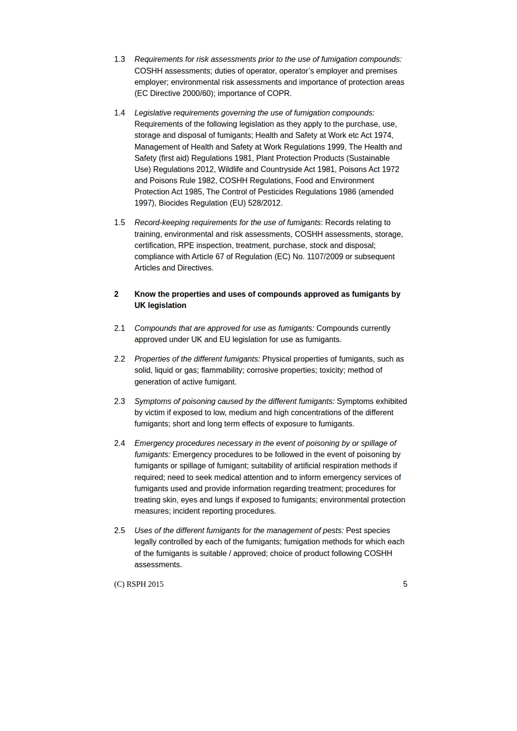1.3
Requirements for risk assessments prior to the use of fumigation compounds: COSHH assessments; duties of operator, operator’s employer and premises employer; environmental risk assessments and importance of protection areas (EC Directive 2000/60); importance of COPR.
1.4
Legislative requirements governing the use of fumigation compounds: Requirements of the following legislation as they apply to the purchase, use, storage and disposal of fumigants; Health and Safety at Work etc Act 1974, Management of Health and Safety at Work Regulations 1999, The Health and Safety (first aid) Regulations 1981, Plant Protection Products (Sustainable Use) Regulations 2012, Wildlife and Countryside Act 1981, Poisons Act 1972 and Poisons Rule 1982, COSHH Regulations, Food and Environment Protection Act 1985, The Control of Pesticides Regulations 1986 (amended 1997), Biocides Regulation (EU) 528/2012.
1.5
Record-keeping requirements for the use of fumigants: Records relating to training, environmental and risk assessments, COSHH assessments, storage, certification, RPE inspection, treatment, purchase, stock and disposal; compliance with Article 67 of Regulation (EC) No. 1107/2009 or subsequent Articles and Directives.
2
Know the properties and uses of compounds approved as fumigants by UK legislation
2.1
Compounds that are approved for use as fumigants: Compounds currently approved under UK and EU legislation for use as fumigants.
2.2
Properties of the different fumigants: Physical properties of fumigants, such as solid, liquid or gas; flammability; corrosive properties; toxicity; method of generation of active fumigant.
2.3
Symptoms of poisoning caused by the different fumigants: Symptoms exhibited by victim if exposed to low, medium and high concentrations of the different fumigants; short and long term effects of exposure to fumigants.
2.4
Emergency procedures necessary in the event of poisoning by or spillage of fumigants: Emergency procedures to be followed in the event of poisoning by fumigants or spillage of fumigant; suitability of artificial respiration methods if required; need to seek medical attention and to inform emergency services of fumigants used and provide information regarding treatment; procedures for treating skin, eyes and lungs if exposed to fumigants; environmental protection measures; incident reporting procedures.
2.5
Uses of the different fumigants for the management of pests: Pest species legally controlled by each of the fumigants; fumigation methods for which each of the fumigants is suitable / approved; choice of product following COSHH assessments.
(C) RSPH 2015
5